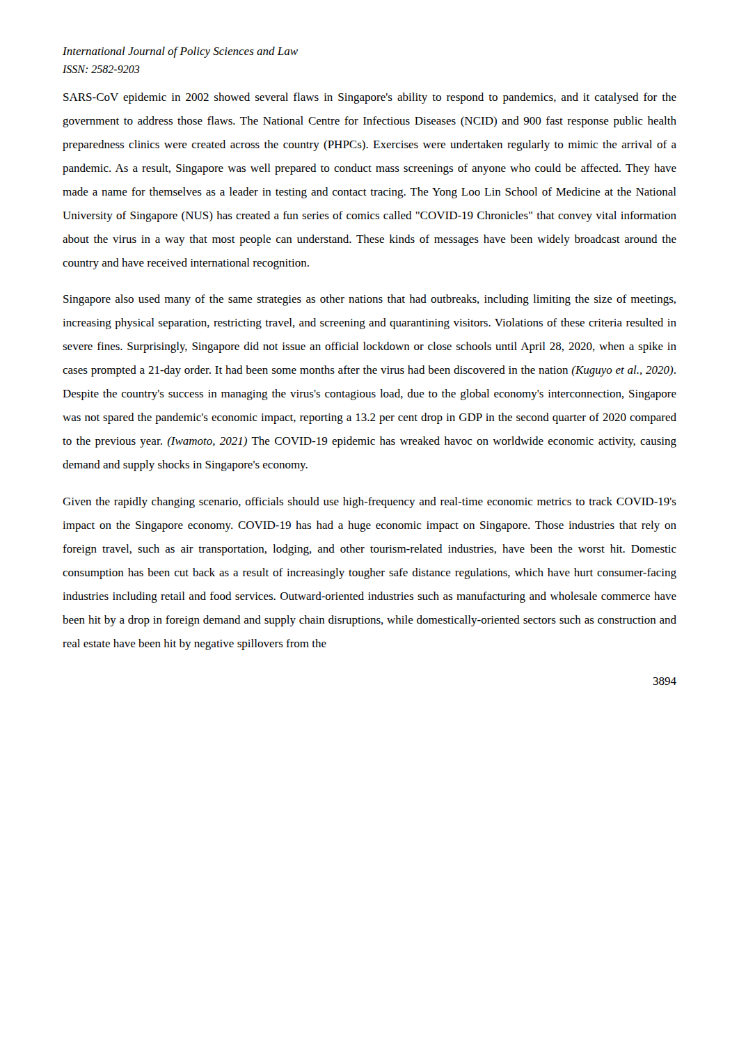International Journal of Policy Sciences and Law
ISSN: 2582-9203
SARS-CoV epidemic in 2002 showed several flaws in Singapore's ability to respond to pandemics, and it catalysed for the government to address those flaws. The National Centre for Infectious Diseases (NCID) and 900 fast response public health preparedness clinics were created across the country (PHPCs). Exercises were undertaken regularly to mimic the arrival of a pandemic. As a result, Singapore was well prepared to conduct mass screenings of anyone who could be affected. They have made a name for themselves as a leader in testing and contact tracing. The Yong Loo Lin School of Medicine at the National University of Singapore (NUS) has created a fun series of comics called "COVID-19 Chronicles" that convey vital information about the virus in a way that most people can understand. These kinds of messages have been widely broadcast around the country and have received international recognition.
Singapore also used many of the same strategies as other nations that had outbreaks, including limiting the size of meetings, increasing physical separation, restricting travel, and screening and quarantining visitors. Violations of these criteria resulted in severe fines. Surprisingly, Singapore did not issue an official lockdown or close schools until April 28, 2020, when a spike in cases prompted a 21-day order. It had been some months after the virus had been discovered in the nation (Kuguyo et al., 2020). Despite the country's success in managing the virus's contagious load, due to the global economy's interconnection, Singapore was not spared the pandemic's economic impact, reporting a 13.2 per cent drop in GDP in the second quarter of 2020 compared to the previous year. (Iwamoto, 2021) The COVID-19 epidemic has wreaked havoc on worldwide economic activity, causing demand and supply shocks in Singapore's economy.
Given the rapidly changing scenario, officials should use high-frequency and real-time economic metrics to track COVID-19's impact on the Singapore economy. COVID-19 has had a huge economic impact on Singapore. Those industries that rely on foreign travel, such as air transportation, lodging, and other tourism-related industries, have been the worst hit. Domestic consumption has been cut back as a result of increasingly tougher safe distance regulations, which have hurt consumer-facing industries including retail and food services. Outward-oriented industries such as manufacturing and wholesale commerce have been hit by a drop in foreign demand and supply chain disruptions, while domestically-oriented sectors such as construction and real estate have been hit by negative spillovers from the
3894